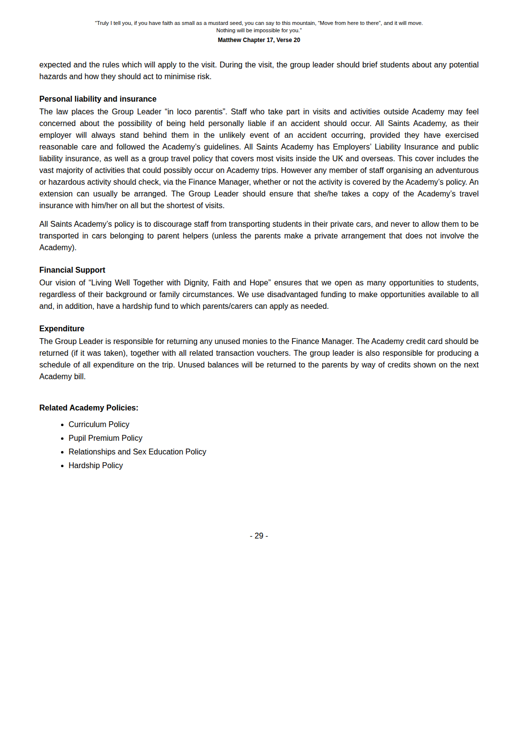“Truly I tell you, if you have faith as small as a mustard seed, you can say to this mountain, “Move from here to there”, and it will move.
Nothing will be impossible for you.”
Matthew Chapter 17, Verse 20
expected and the rules which will apply to the visit. During the visit, the group leader should brief students about any potential hazards and how they should act to minimise risk.
Personal liability and insurance
The law places the Group Leader “in loco parentis”. Staff who take part in visits and activities outside Academy may feel concerned about the possibility of being held personally liable if an accident should occur. All Saints Academy, as their employer will always stand behind them in the unlikely event of an accident occurring, provided they have exercised reasonable care and followed the Academy’s guidelines. All Saints Academy has Employers’ Liability Insurance and public liability insurance, as well as a group travel policy that covers most visits inside the UK and overseas. This cover includes the vast majority of activities that could possibly occur on Academy trips. However any member of staff organising an adventurous or hazardous activity should check, via the Finance Manager, whether or not the activity is covered by the Academy’s policy. An extension can usually be arranged. The Group Leader should ensure that she/he takes a copy of the Academy’s travel insurance with him/her on all but the shortest of visits.
All Saints Academy’s policy is to discourage staff from transporting students in their private cars, and never to allow them to be transported in cars belonging to parent helpers (unless the parents make a private arrangement that does not involve the Academy).
Financial Support
Our vision of “Living Well Together with Dignity, Faith and Hope” ensures that we open as many opportunities to students, regardless of their background or family circumstances. We use disadvantaged funding to make opportunities available to all and, in addition, have a hardship fund to which parents/carers can apply as needed.
Expenditure
The Group Leader is responsible for returning any unused monies to the Finance Manager. The Academy credit card should be returned (if it was taken), together with all related transaction vouchers. The group leader is also responsible for producing a schedule of all expenditure on the trip. Unused balances will be returned to the parents by way of credits shown on the next Academy bill.
Related Academy Policies:
Curriculum Policy
Pupil Premium Policy
Relationships and Sex Education Policy
Hardship Policy
- 29 -